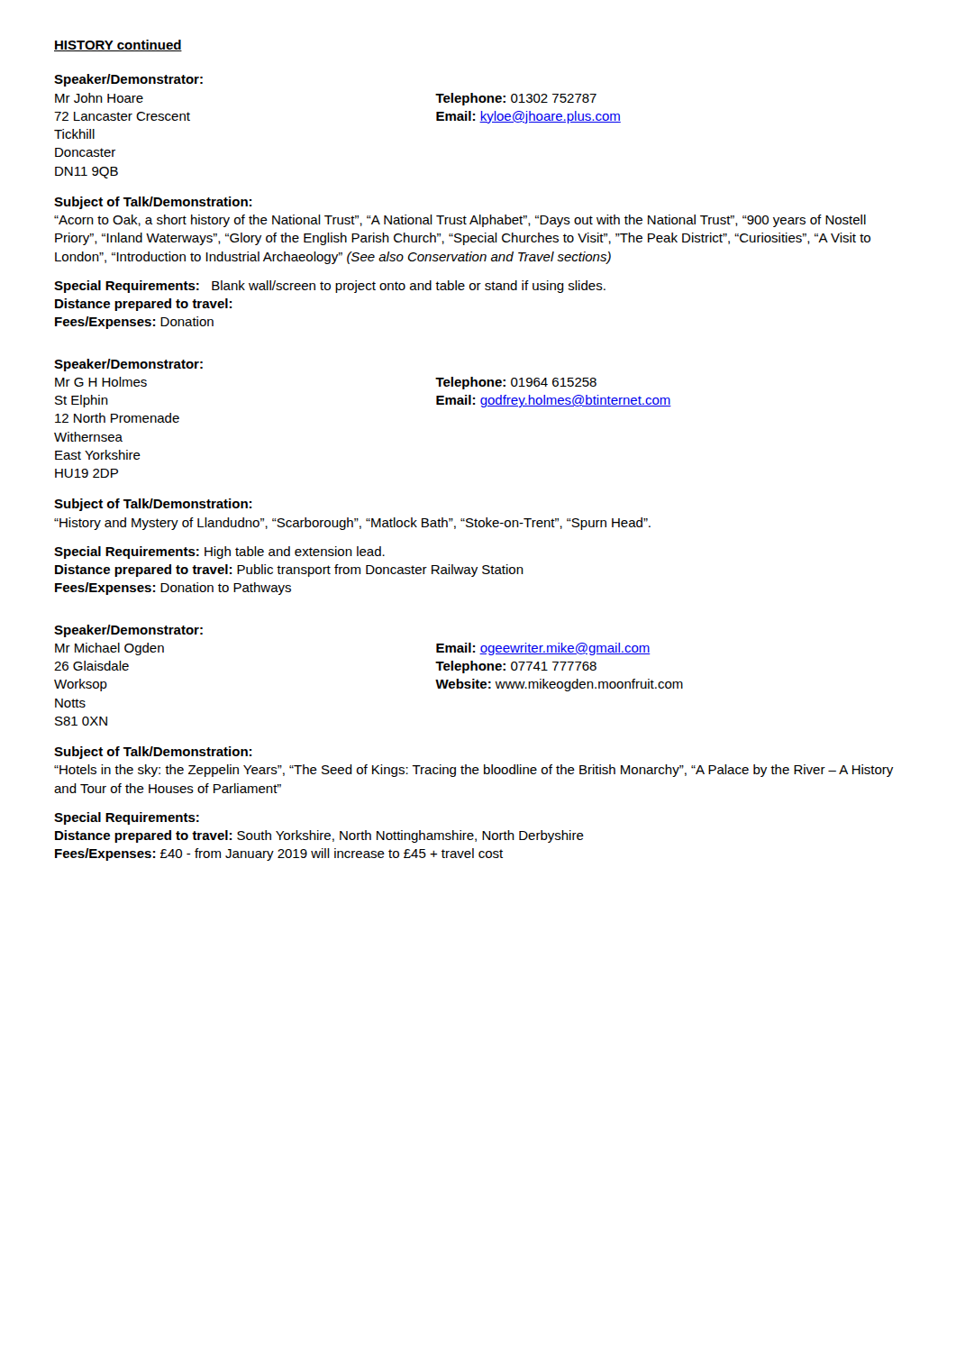HISTORY continued
Speaker/Demonstrator:
| Mr John Hoare | Telephone: 01302 752787 |
| 72 Lancaster Crescent | Email: kyloe@jhoare.plus.com |
| Tickhill | |
| Doncaster | |
| DN11 9QB | |
Subject of Talk/Demonstration:
“Acorn to Oak, a short history of the National Trust”, “A National Trust Alphabet”, “Days out with the National Trust”, “900 years of Nostell Priory”, “Inland Waterways”, “Glory of the English Parish Church”, “Special Churches to Visit”, ”The Peak District”, “Curiosities”, “A Visit to London”, “Introduction to Industrial Archaeology” (See also Conservation and Travel sections)
Special Requirements: Blank wall/screen to project onto and table or stand if using slides.
Distance prepared to travel:
Fees/Expenses: Donation
Speaker/Demonstrator:
| Mr G H Holmes | Telephone: 01964 615258 |
| St Elphin | Email: godfrey.holmes@btinternet.com |
| 12 North Promenade | |
| Withernsea | |
| East Yorkshire | |
| HU19 2DP | |
Subject of Talk/Demonstration:
“History and Mystery of Llandudno”, “Scarborough”, “Matlock Bath”, “Stoke-on-Trent”, “Spurn Head”.
Special Requirements: High table and extension lead.
Distance prepared to travel: Public transport from Doncaster Railway Station
Fees/Expenses: Donation to Pathways
Speaker/Demonstrator:
| Mr Michael Ogden | Email: ogeewriter.mike@gmail.com |
| 26 Glaisdale | Telephone: 07741 777768 |
| Worksop | Website: www.mikeogden.moonfruit.com |
| Notts | |
| S81 0XN | |
Subject of Talk/Demonstration:
“Hotels in the sky: the Zeppelin Years”, “The Seed of Kings: Tracing the bloodline of the British Monarchy”, “A Palace by the River – A History and Tour of the Houses of Parliament”
Special Requirements:
Distance prepared to travel: South Yorkshire, North Nottinghamshire, North Derbyshire
Fees/Expenses: £40 - from January 2019 will increase to £45 + travel cost